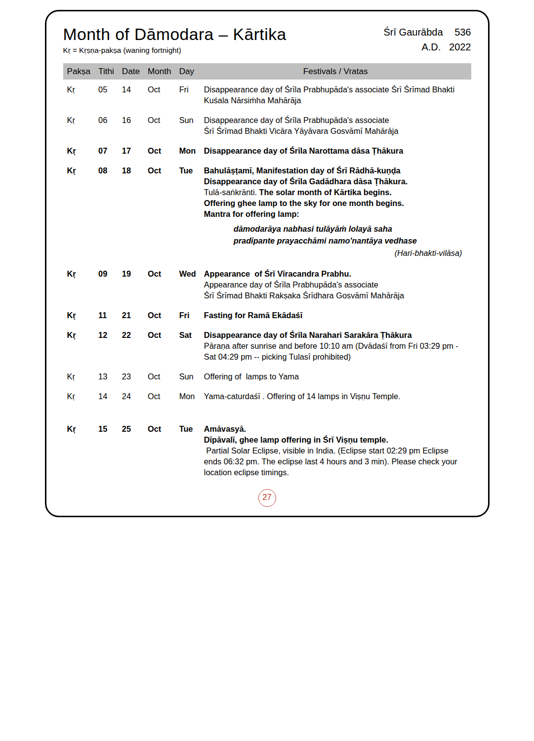Month of Dāmodara – Kārtika
Kṛ = Kṛṣṇa-pakṣa (waning fortnight)
Śrī Gaurābda 536
A.D. 2022
| Pakṣa | Tithi | Date | Month | Day | Festivals / Vratas |
| --- | --- | --- | --- | --- | --- |
| Kṛ | 05 | 14 | Oct | Fri | Disappearance day of Śrīla Prabhupāda's associate Śrī Śrīmad Bhakti Kuśala Nārsiṁha Mahārāja |
| Kṛ | 06 | 16 | Oct | Sun | Disappearance day of Śrīla Prabhupāda's associate Śrī Śrīmad Bhakti Vicāra Yāyāvara Gosvāmī Mahārāja |
| Kṛ | 07 | 17 | Oct | Mon | Disappearance day of Śrīla Narottama dāsa Ṭhākura |
| Kṛ | 08 | 18 | Oct | Tue | Bahulāṣṭamī, Manifestation day of Śrī Rādhā-kuṇḍa Disappearance day of Śrīla Gadādhara dāsa Ṭhākura. Tulā-saṅkrānti. The solar month of Kārtika begins. Offering ghee lamp to the sky for one month begins. Mantra for offering lamp: dāmodarāya nabhasi tulāyāṁ lolayā saha pradīpante prayacchāmi namo'nantāya vedhase (Hari-bhakti-vilāsa) |
| Kṛ | 09 | 19 | Oct | Wed | Appearance of Śrī Vīracandra Prabhu. Appearance day of Śrīla Prabhupāda's associate Śrī Śrīmad Bhakti Rakṣaka Śrīdhara Gosvāmī Mahārāja |
| Kṛ | 11 | 21 | Oct | Fri | Fasting for Ramā Ekādaśī |
| Kṛ | 12 | 22 | Oct | Sat | Disappearance day of Śrīla Narahari Sarakāra Ṭhākura Pāraṇa after sunrise and before 10:10 am (Dvādaśī from Fri 03:29 pm - Sat 04:29 pm -- picking Tulasī prohibited) |
| Kṛ | 13 | 23 | Oct | Sun | Offering of lamps to Yama |
| Kṛ | 14 | 24 | Oct | Mon | Yama-caturdaśī . Offering of 14 lamps in Viṣṇu Temple. |
| Kṛ | 15 | 25 | Oct | Tue | Amāvasyā. Dīpāvalī, ghee lamp offering in Śrī Viṣṇu temple. Partial Solar Eclipse, visible in India. (Eclipse start 02:29 pm Eclipse ends 06:32 pm. The eclipse last 4 hours and 3 min). Please check your location eclipse timings. |
27